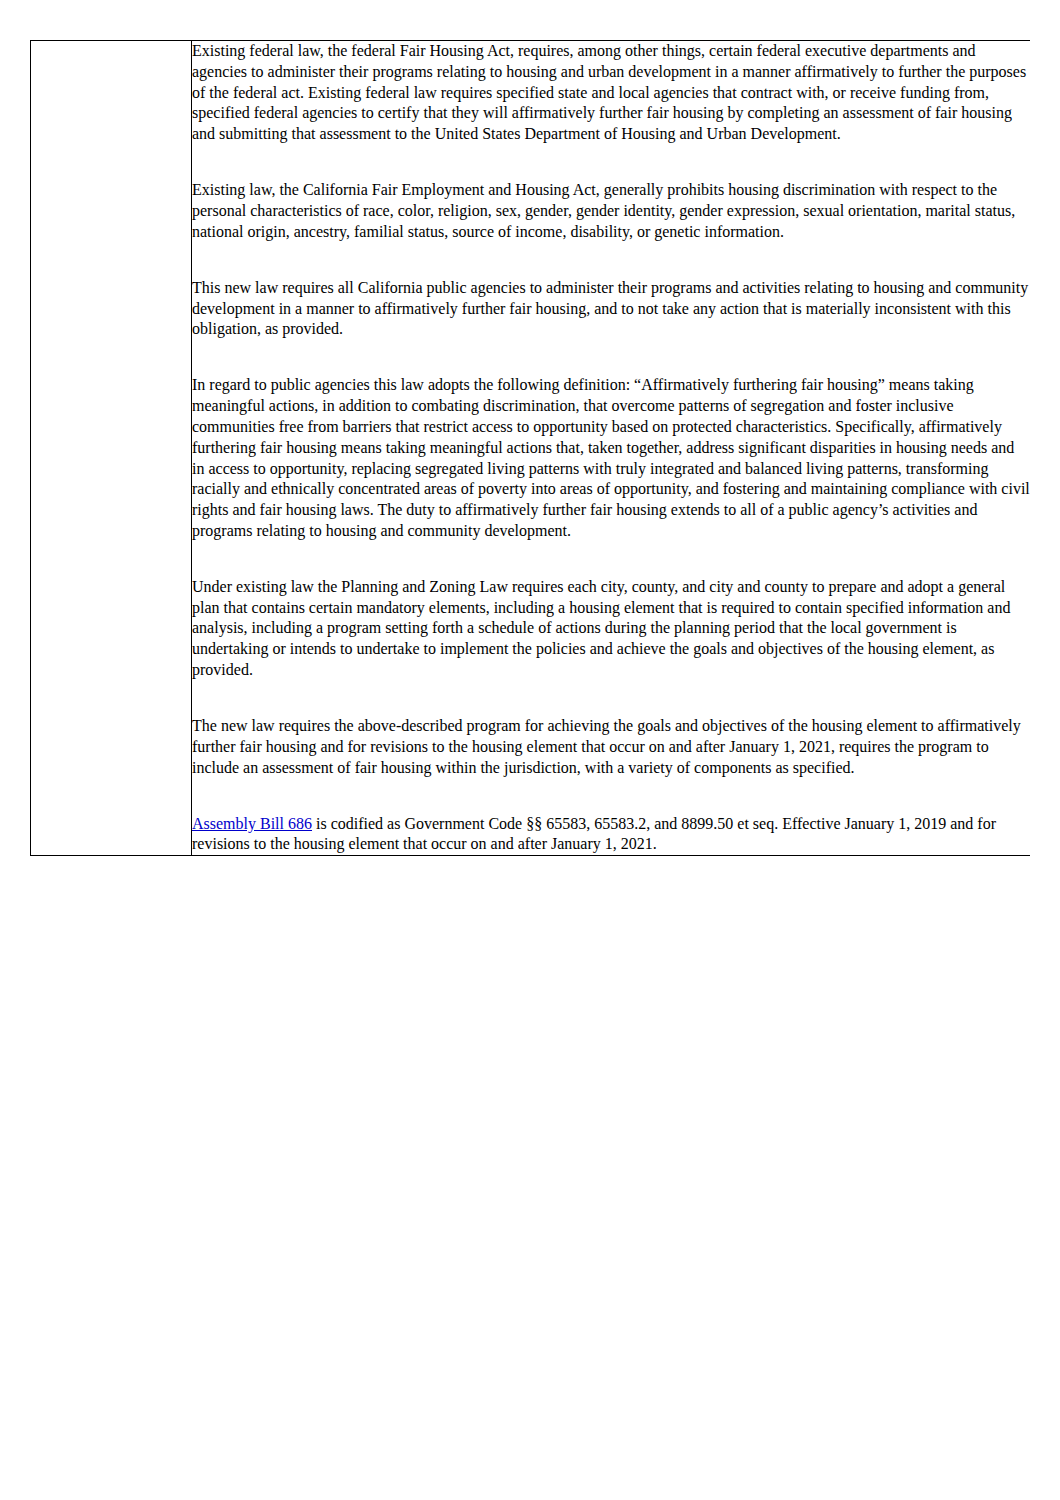| | Existing federal law, the federal Fair Housing Act, requires, among other things, certain federal executive departments and agencies to administer their programs relating to housing and urban development in a manner affirmatively to further the purposes of the federal act. Existing federal law requires specified state and local agencies that contract with, or receive funding from, specified federal agencies to certify that they will affirmatively further fair housing by completing an assessment of fair housing and submitting that assessment to the United States Department of Housing and Urban Development. Existing law, the California Fair Employment and Housing Act, generally prohibits housing discrimination with respect to the personal characteristics of race, color, religion, sex, gender, gender identity, gender expression, sexual orientation, marital status, national origin, ancestry, familial status, source of income, disability, or genetic information. This new law requires all California public agencies to administer their programs and activities relating to housing and community development in a manner to affirmatively further fair housing, and to not take any action that is materially inconsistent with this obligation, as provided. In regard to public agencies this law adopts the following definition: “Affirmatively furthering fair housing” means taking meaningful actions, in addition to combating discrimination, that overcome patterns of segregation and foster inclusive communities free from barriers that restrict access to opportunity based on protected characteristics. Specifically, affirmatively furthering fair housing means taking meaningful actions that, taken together, address significant disparities in housing needs and in access to opportunity, replacing segregated living patterns with truly integrated and balanced living patterns, transforming racially and ethnically concentrated areas of poverty into areas of opportunity, and fostering and maintaining compliance with civil rights and fair housing laws. The duty to affirmatively further fair housing extends to all of a public agency’s activities and programs relating to housing and community development. Under existing law the Planning and Zoning Law requires each city, county, and city and county to prepare and adopt a general plan that contains certain mandatory elements, including a housing element that is required to contain specified information and analysis, including a program setting forth a schedule of actions during the planning period that the local government is undertaking or intends to undertake to implement the policies and achieve the goals and objectives of the housing element, as provided. The new law requires the above-described program for achieving the goals and objectives of the housing element to affirmatively further fair housing and for revisions to the housing element that occur on and after January 1, 2021, requires the program to include an assessment of fair housing within the jurisdiction, with a variety of components as specified. Assembly Bill 686 is codified as Government Code §§ 65583, 65583.2, and 8899.50 et seq. Effective January 1, 2019 and for revisions to the housing element that occur on and after January 1, 2021. |